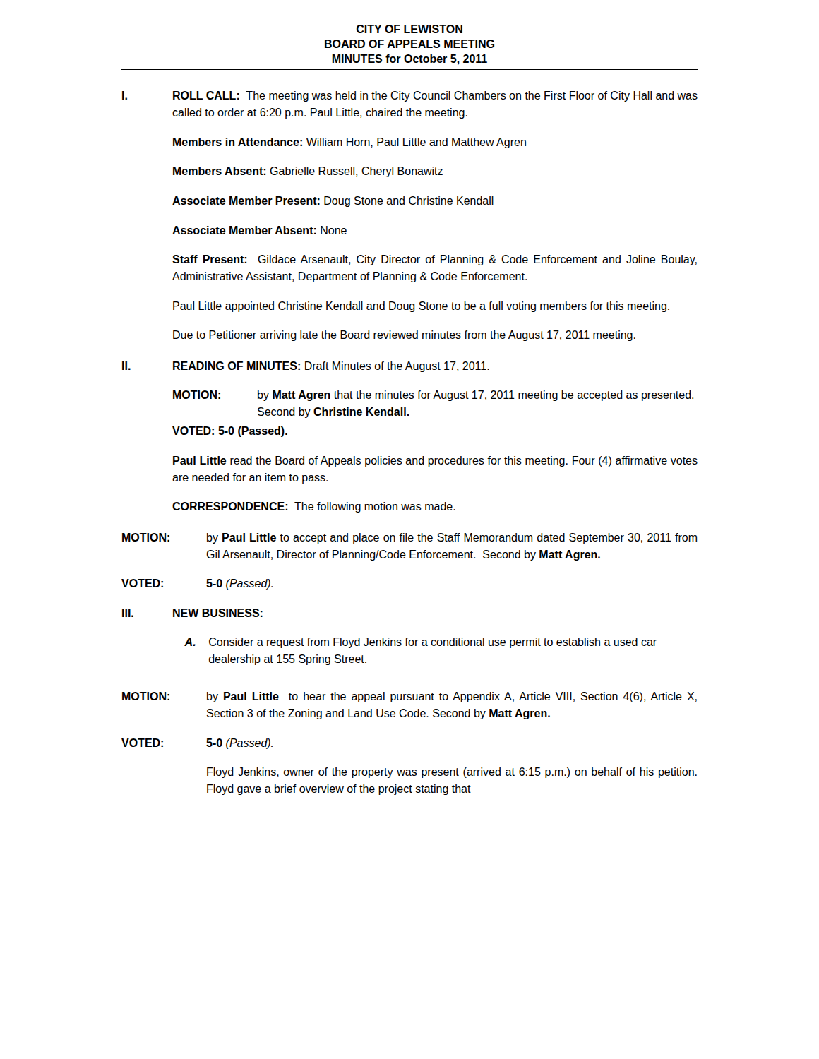CITY OF LEWISTON BOARD OF APPEALS MEETING MINUTES for October 5, 2011
I.
ROLL CALL: The meeting was held in the City Council Chambers on the First Floor of City Hall and was called to order at 6:20 p.m. Paul Little, chaired the meeting.
Members in Attendance: William Horn, Paul Little and Matthew Agren
Members Absent: Gabrielle Russell, Cheryl Bonawitz
Associate Member Present: Doug Stone and Christine Kendall
Associate Member Absent: None
Staff Present: Gildace Arsenault, City Director of Planning & Code Enforcement and Joline Boulay, Administrative Assistant, Department of Planning & Code Enforcement.
Paul Little appointed Christine Kendall and Doug Stone to be a full voting members for this meeting.
Due to Petitioner arriving late the Board reviewed minutes from the August 17, 2011 meeting.
II.
READING OF MINUTES: Draft Minutes of the August 17, 2011.
MOTION:
by Matt Agren that the minutes for August 17, 2011 meeting be accepted as presented. Second by Christine Kendall.
VOTED: 5-0 (Passed).
Paul Little read the Board of Appeals policies and procedures for this meeting. Four (4) affirmative votes are needed for an item to pass.
CORRESPONDENCE: The following motion was made.
MOTION:
by Paul Little to accept and place on file the Staff Memorandum dated September 30, 2011 from Gil Arsenault, Director of Planning/Code Enforcement. Second by Matt Agren.
VOTED:
5-0 (Passed).
III.
NEW BUSINESS:
A.
Consider a request from Floyd Jenkins for a conditional use permit to establish a used car dealership at 155 Spring Street.
MOTION:
by Paul Little to hear the appeal pursuant to Appendix A, Article VIII, Section 4(6), Article X, Section 3 of the Zoning and Land Use Code. Second by Matt Agren.
VOTED:
5-0 (Passed).
Floyd Jenkins, owner of the property was present (arrived at 6:15 p.m.) on behalf of his petition. Floyd gave a brief overview of the project stating that